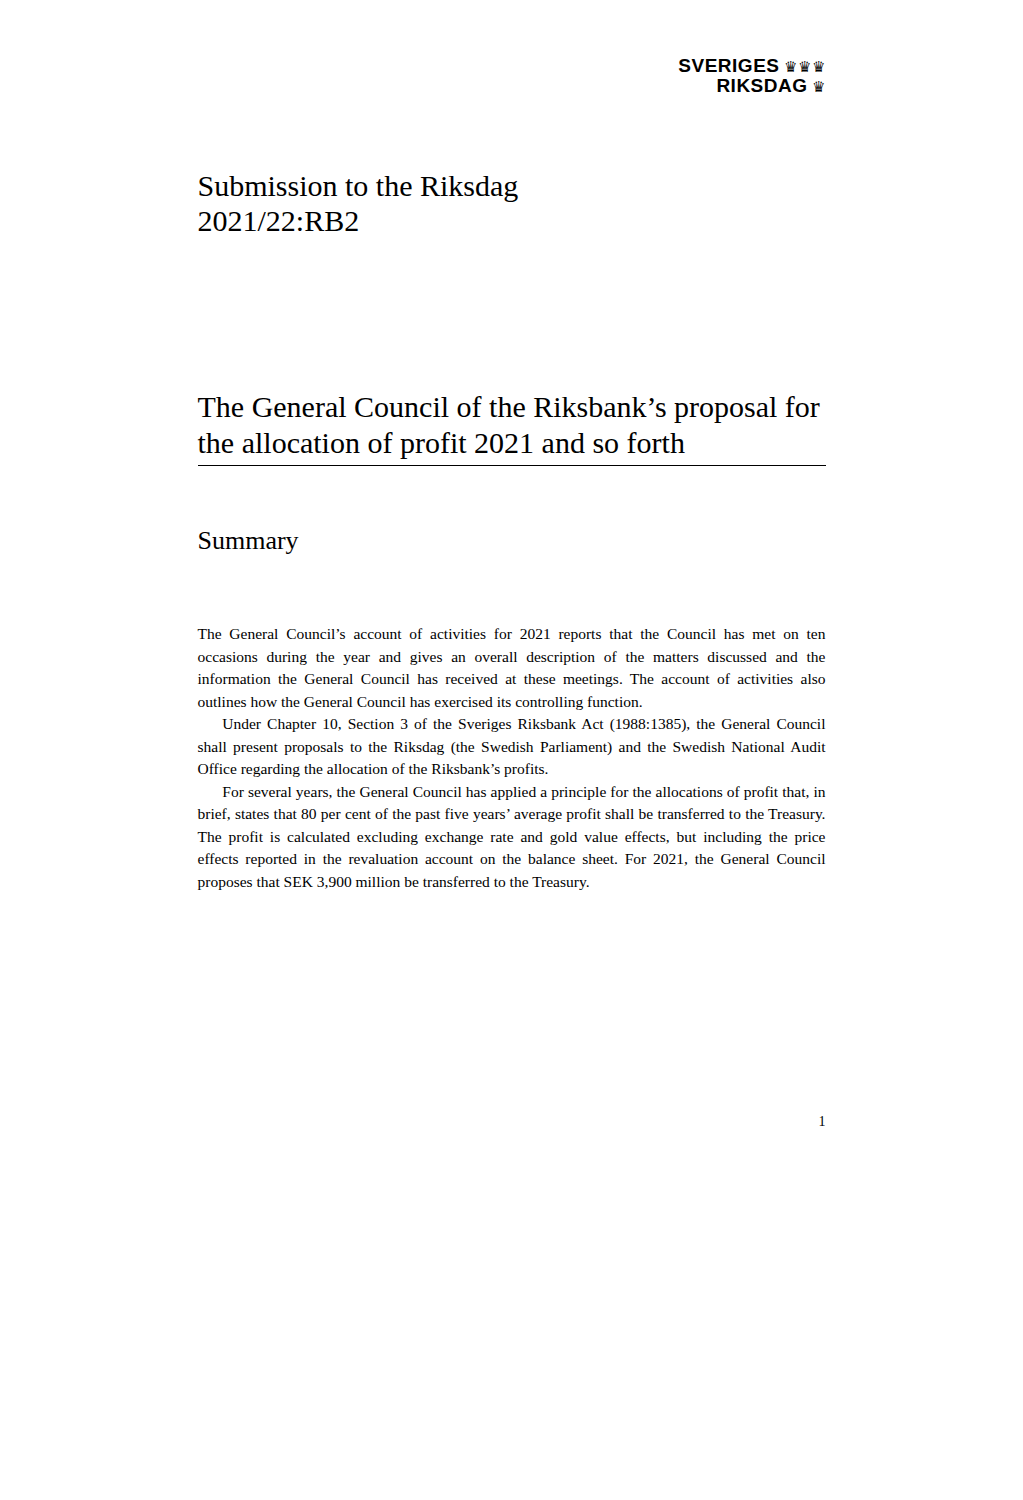SVERIGES ♛♛♛
RIKSDAG ♛
Submission to the Riksdag
2021/22:RB2
The General Council of the Riksbank’s proposal for the allocation of profit 2021 and so forth
Summary
The General Council’s account of activities for 2021 reports that the Council has met on ten occasions during the year and gives an overall description of the matters discussed and the information the General Council has received at these meetings. The account of activities also outlines how the General Council has exercised its controlling function.
Under Chapter 10, Section 3 of the Sveriges Riksbank Act (1988:1385), the General Council shall present proposals to the Riksdag (the Swedish Parliament) and the Swedish National Audit Office regarding the allocation of the Riksbank’s profits.
For several years, the General Council has applied a principle for the allocations of profit that, in brief, states that 80 per cent of the past five years’ average profit shall be transferred to the Treasury. The profit is calculated excluding exchange rate and gold value effects, but including the price effects reported in the revaluation account on the balance sheet. For 2021, the General Council proposes that SEK 3,900 million be transferred to the Treasury.
1